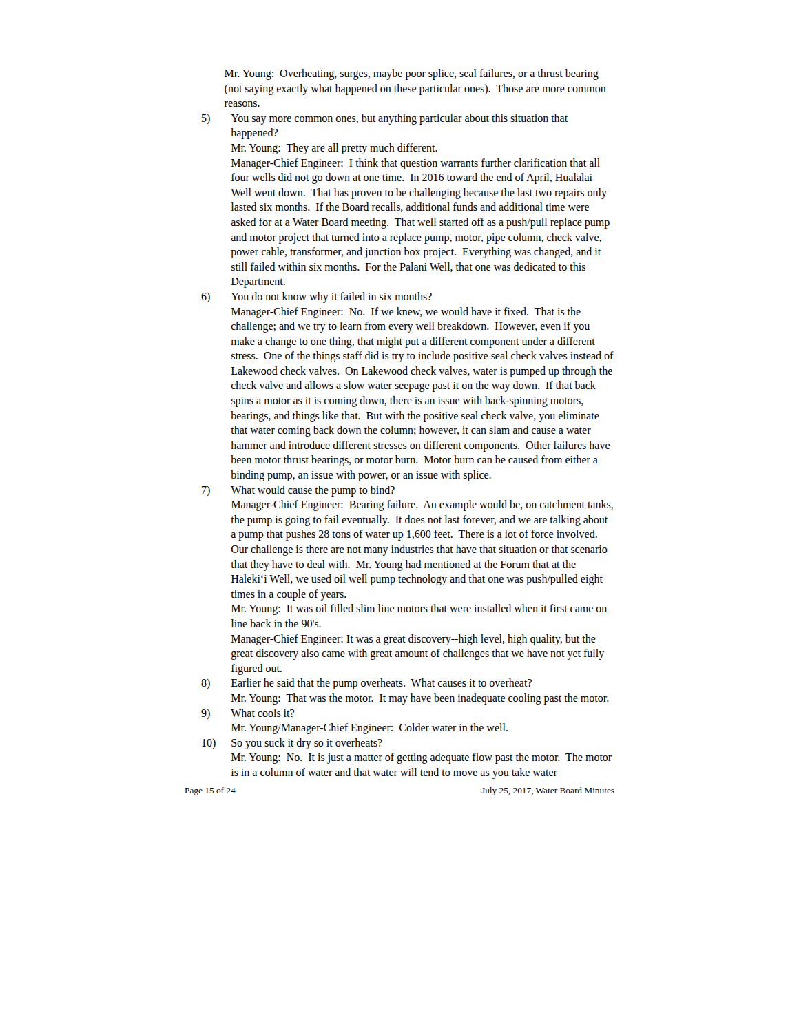Mr. Young: Overheating, surges, maybe poor splice, seal failures, or a thrust bearing (not saying exactly what happened on these particular ones). Those are more common reasons.
5)
You say more common ones, but anything particular about this situation that happened?
Mr. Young: They are all pretty much different.
Manager-Chief Engineer: I think that question warrants further clarification that all four wells did not go down at one time. In 2016 toward the end of April, Hualālai Well went down. That has proven to be challenging because the last two repairs only lasted six months. If the Board recalls, additional funds and additional time were asked for at a Water Board meeting. That well started off as a push/pull replace pump and motor project that turned into a replace pump, motor, pipe column, check valve, power cable, transformer, and junction box project. Everything was changed, and it still failed within six months. For the Palani Well, that one was dedicated to this Department.
6)
You do not know why it failed in six months?
Manager-Chief Engineer: No. If we knew, we would have it fixed. That is the challenge; and we try to learn from every well breakdown. However, even if you make a change to one thing, that might put a different component under a different stress. One of the things staff did is try to include positive seal check valves instead of Lakewood check valves. On Lakewood check valves, water is pumped up through the check valve and allows a slow water seepage past it on the way down. If that back spins a motor as it is coming down, there is an issue with back-spinning motors, bearings, and things like that. But with the positive seal check valve, you eliminate that water coming back down the column; however, it can slam and cause a water hammer and introduce different stresses on different components. Other failures have been motor thrust bearings, or motor burn. Motor burn can be caused from either a binding pump, an issue with power, or an issue with splice.
7)
What would cause the pump to bind?
Manager-Chief Engineer: Bearing failure. An example would be, on catchment tanks, the pump is going to fail eventually. It does not last forever, and we are talking about a pump that pushes 28 tons of water up 1,600 feet. There is a lot of force involved. Our challenge is there are not many industries that have that situation or that scenario that they have to deal with. Mr. Young had mentioned at the Forum that at the Halekiʻi Well, we used oil well pump technology and that one was push/pulled eight times in a couple of years.
Mr. Young: It was oil filled slim line motors that were installed when it first came on line back in the 90's.
Manager-Chief Engineer: It was a great discovery--high level, high quality, but the great discovery also came with great amount of challenges that we have not yet fully figured out.
8)
Earlier he said that the pump overheats. What causes it to overheat?
Mr. Young: That was the motor. It may have been inadequate cooling past the motor.
9)
What cools it?
Mr. Young/Manager-Chief Engineer: Colder water in the well.
10)
So you suck it dry so it overheats?
Mr. Young: No. It is just a matter of getting adequate flow past the motor. The motor is in a column of water and that water will tend to move as you take water
Page 15 of 24 July 25, 2017, Water Board Minutes